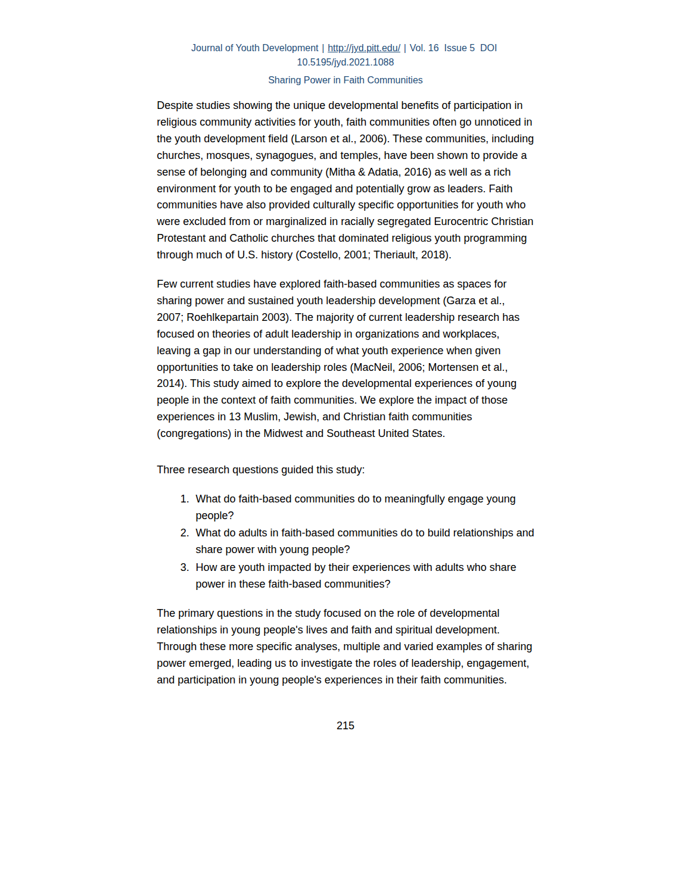Journal of Youth Development|http://jyd.pitt.edu/|Vol. 16 Issue 5 DOI 10.5195/jyd.2021.1088 Sharing Power in Faith Communities
Despite studies showing the unique developmental benefits of participation in religious community activities for youth, faith communities often go unnoticed in the youth development field (Larson et al., 2006). These communities, including churches, mosques, synagogues, and temples, have been shown to provide a sense of belonging and community (Mitha & Adatia, 2016) as well as a rich environment for youth to be engaged and potentially grow as leaders. Faith communities have also provided culturally specific opportunities for youth who were excluded from or marginalized in racially segregated Eurocentric Christian Protestant and Catholic churches that dominated religious youth programming through much of U.S. history (Costello, 2001; Theriault, 2018).
Few current studies have explored faith-based communities as spaces for sharing power and sustained youth leadership development (Garza et al., 2007; Roehlkepartain 2003). The majority of current leadership research has focused on theories of adult leadership in organizations and workplaces, leaving a gap in our understanding of what youth experience when given opportunities to take on leadership roles (MacNeil, 2006; Mortensen et al., 2014). This study aimed to explore the developmental experiences of young people in the context of faith communities. We explore the impact of those experiences in 13 Muslim, Jewish, and Christian faith communities (congregations) in the Midwest and Southeast United States.
Three research questions guided this study:
What do faith-based communities do to meaningfully engage young people?
What do adults in faith-based communities do to build relationships and share power with young people?
How are youth impacted by their experiences with adults who share power in these faith-based communities?
The primary questions in the study focused on the role of developmental relationships in young people's lives and faith and spiritual development. Through these more specific analyses, multiple and varied examples of sharing power emerged, leading us to investigate the roles of leadership, engagement, and participation in young people's experiences in their faith communities.
215